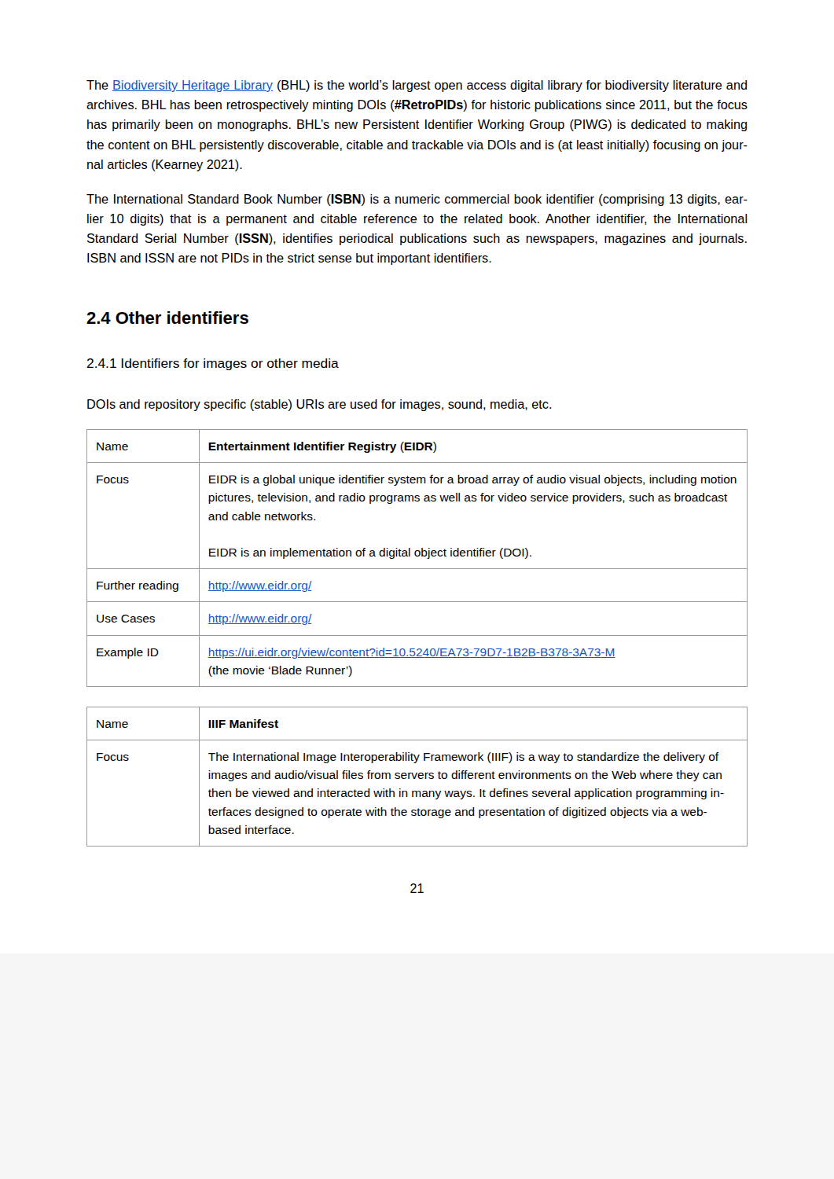The Biodiversity Heritage Library (BHL) is the world’s largest open access digital library for biodiversity literature and archives. BHL has been retrospectively minting DOIs (#RetroPIDs) for historic publications since 2011, but the focus has primarily been on monographs. BHL’s new Persistent Identifier Working Group (PIWG) is dedicated to making the content on BHL persistently discoverable, citable and trackable via DOIs and is (at least initially) focusing on journal articles (Kearney 2021).
The International Standard Book Number (ISBN) is a numeric commercial book identifier (comprising 13 digits, earlier 10 digits) that is a permanent and citable reference to the related book. Another identifier, the International Standard Serial Number (ISSN), identifies periodical publications such as newspapers, magazines and journals. ISBN and ISSN are not PIDs in the strict sense but important identifiers.
2.4 Other identifiers
2.4.1 Identifiers for images or other media
DOIs and repository specific (stable) URIs are used for images, sound, media, etc.
| Name | Entertainment Identifier Registry ( EIDR ) |
| Focus | EIDR is a global unique identifier system for a broad array of audio visual objects, including motion pictures, television, and radio programs as well as for video service providers, such as broadcast and cable networks. EIDR is an implementation of a digital object identifier (DOI). |
| Further reading | http://www.eidr.org/ |
| Use Cases | http://www.eidr.org/ |
| Example ID | https://ui.eidr.org/view/content?id=10.5240/EA73-79D7-1B2B-B378-3A73-M (the movie ‘Blade Runner’) |
| Name | IIIF Manifest |
| Focus | The International Image Interoperability Framework (IIIF) is a way to standardize the delivery of images and audio/visual files from servers to different environments on the Web where they can then be viewed and interacted with in many ways. It defines several application programming interfaces designed to operate with the storage and presentation of digitized objects via a web-based interface. |
21